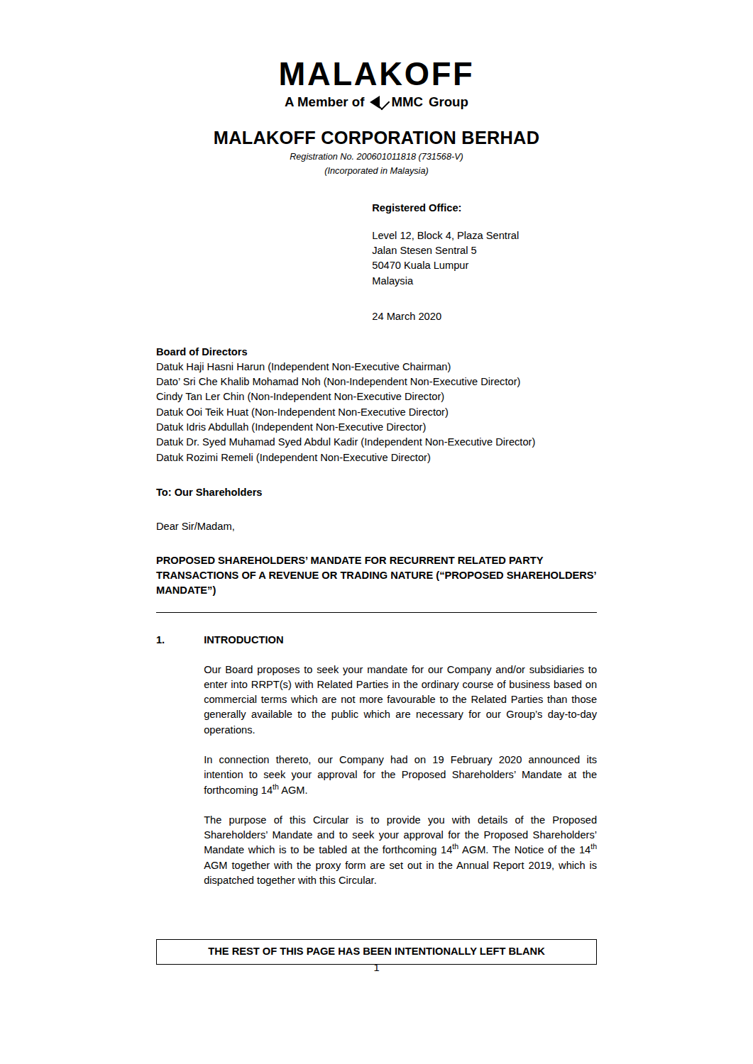MALAKOFF
A Member of MMC Group
MALAKOFF CORPORATION BERHAD
Registration No. 200601011818 (731568-V)
(Incorporated in Malaysia)
Registered Office:
Level 12, Block 4, Plaza Sentral
Jalan Stesen Sentral 5
50470 Kuala Lumpur
Malaysia
24 March 2020
Board of Directors
Datuk Haji Hasni Harun (Independent Non-Executive Chairman)
Dato’ Sri Che Khalib Mohamad Noh (Non-Independent Non-Executive Director)
Cindy Tan Ler Chin (Non-Independent Non-Executive Director)
Datuk Ooi Teik Huat (Non-Independent Non-Executive Director)
Datuk Idris Abdullah (Independent Non-Executive Director)
Datuk Dr. Syed Muhamad Syed Abdul Kadir (Independent Non-Executive Director)
Datuk Rozimi Remeli (Independent Non-Executive Director)
To: Our Shareholders
Dear Sir/Madam,
Proposed Shareholders’ Mandate for Recurrent Related Party Transactions of a Revenue or Trading Nature (“Proposed Shareholders’ Mandate”)
1.
INTRODUCTION
Our Board proposes to seek your mandate for our Company and/or subsidiaries to enter into RRPT(s) with Related Parties in the ordinary course of business based on commercial terms which are not more favourable to the Related Parties than those generally available to the public which are necessary for our Group’s day-to-day operations.
In connection thereto, our Company had on 19 February 2020 announced its intention to seek your approval for the Proposed Shareholders’ Mandate at the forthcoming 14th AGM.
The purpose of this Circular is to provide you with details of the Proposed Shareholders’ Mandate and to seek your approval for the Proposed Shareholders’ Mandate which is to be tabled at the forthcoming 14th AGM. The Notice of the 14th AGM together with the proxy form are set out in the Annual Report 2019, which is dispatched together with this Circular.
THE REST OF THIS PAGE HAS BEEN INTENTIONALLY LEFT BLANK
1